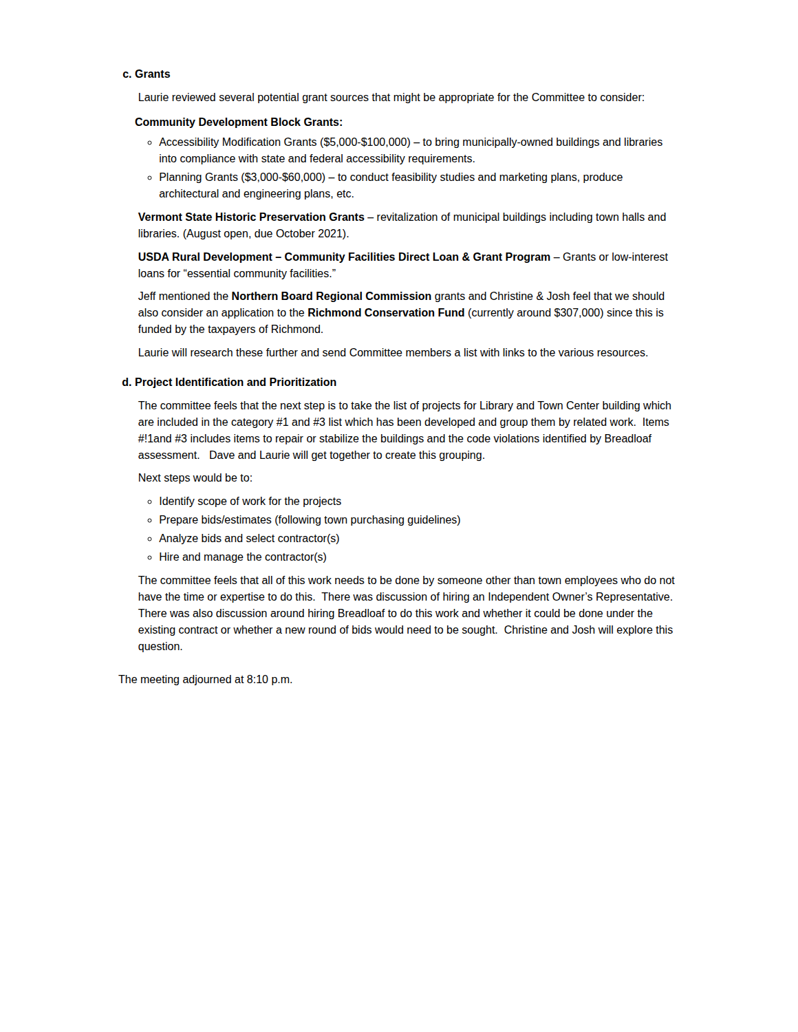Grants
Laurie reviewed several potential grant sources that might be appropriate for the Committee to consider:
Community Development Block Grants:
Accessibility Modification Grants ($5,000-$100,000) – to bring municipally-owned buildings and libraries into compliance with state and federal accessibility requirements.
Planning Grants ($3,000-$60,000) – to conduct feasibility studies and marketing plans, produce architectural and engineering plans, etc.
Vermont State Historic Preservation Grants – revitalization of municipal buildings including town halls and libraries. (August open, due October 2021).
USDA Rural Development – Community Facilities Direct Loan & Grant Program – Grants or low-interest loans for “essential community facilities.”
Jeff mentioned the Northern Board Regional Commission grants and Christine & Josh feel that we should also consider an application to the Richmond Conservation Fund (currently around $307,000) since this is funded by the taxpayers of Richmond.
Laurie will research these further and send Committee members a list with links to the various resources.
Project Identification and Prioritization
The committee feels that the next step is to take the list of projects for Library and Town Center building which are included in the category #1 and #3 list which has been developed and group them by related work. Items #!1and #3 includes items to repair or stabilize the buildings and the code violations identified by Breadloaf assessment. Dave and Laurie will get together to create this grouping.
Next steps would be to:
Identify scope of work for the projects
Prepare bids/estimates (following town purchasing guidelines)
Analyze bids and select contractor(s)
Hire and manage the contractor(s)
The committee feels that all of this work needs to be done by someone other than town employees who do not have the time or expertise to do this. There was discussion of hiring an Independent Owner’s Representative. There was also discussion around hiring Breadloaf to do this work and whether it could be done under the existing contract or whether a new round of bids would need to be sought. Christine and Josh will explore this question.
The meeting adjourned at 8:10 p.m.